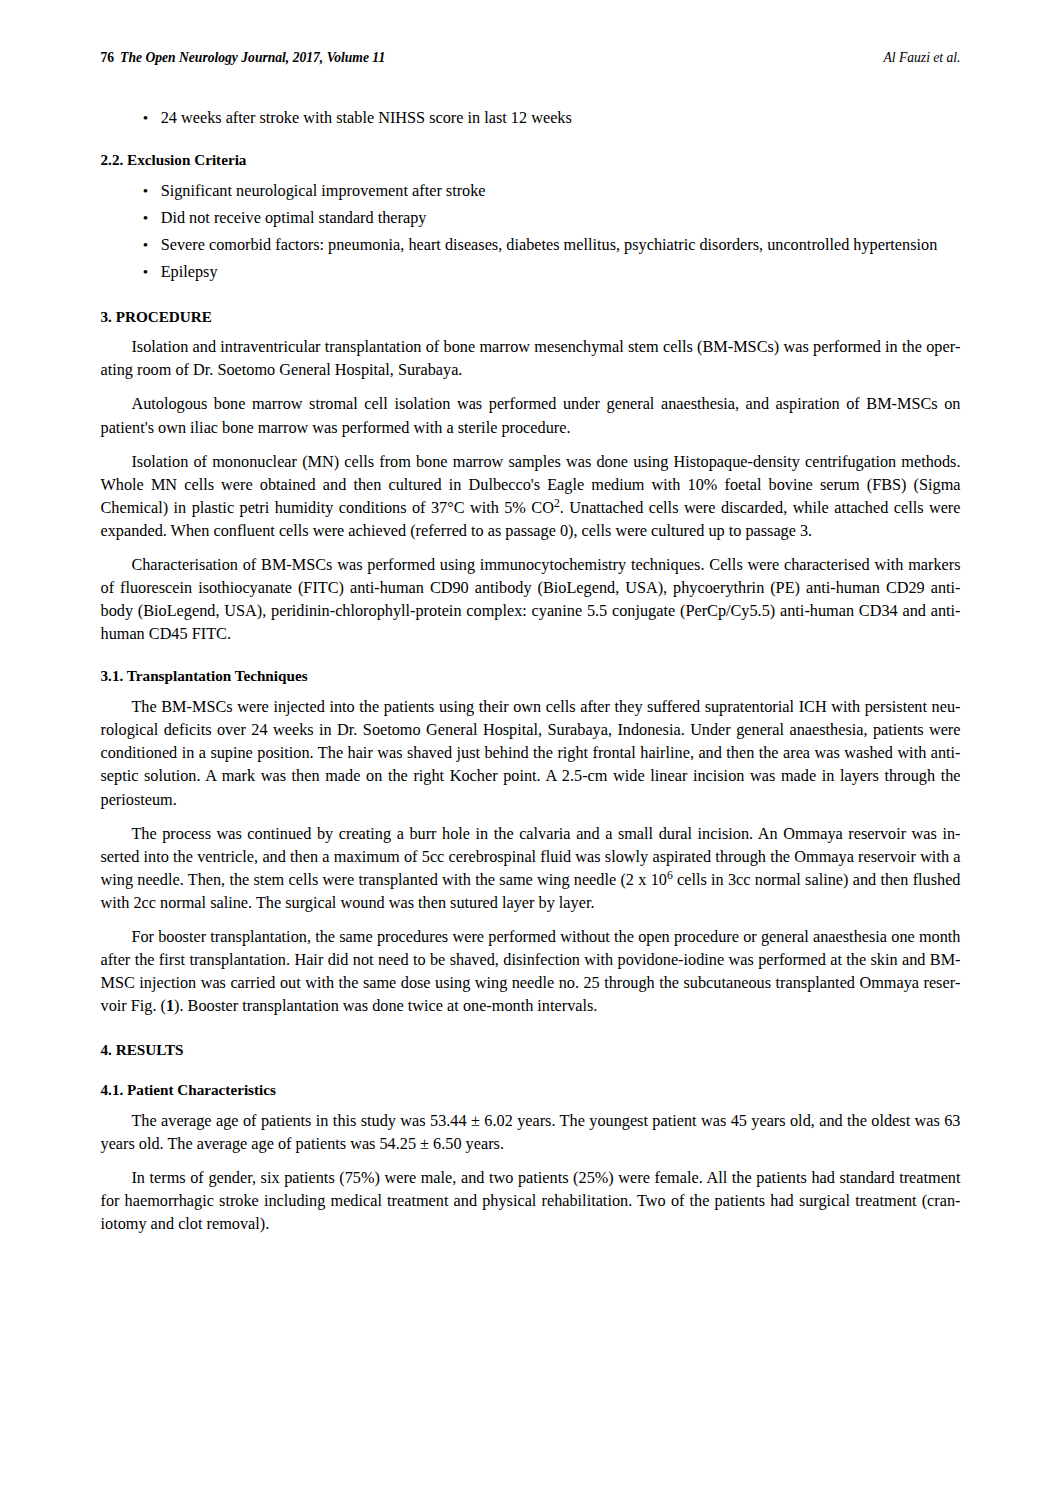76 The Open Neurology Journal, 2017, Volume 11
Al Fauzi et al.
24 weeks after stroke with stable NIHSS score in last 12 weeks
2.2. Exclusion Criteria
Significant neurological improvement after stroke
Did not receive optimal standard therapy
Severe comorbid factors: pneumonia, heart diseases, diabetes mellitus, psychiatric disorders, uncontrolled hypertension
Epilepsy
3. PROCEDURE
Isolation and intraventricular transplantation of bone marrow mesenchymal stem cells (BM-MSCs) was performed in the operating room of Dr. Soetomo General Hospital, Surabaya.
Autologous bone marrow stromal cell isolation was performed under general anaesthesia, and aspiration of BM-MSCs on patient's own iliac bone marrow was performed with a sterile procedure.
Isolation of mononuclear (MN) cells from bone marrow samples was done using Histopaque-density centrifugation methods. Whole MN cells were obtained and then cultured in Dulbecco's Eagle medium with 10% foetal bovine serum (FBS) (Sigma Chemical) in plastic petri humidity conditions of 37°C with 5% CO2. Unattached cells were discarded, while attached cells were expanded. When confluent cells were achieved (referred to as passage 0), cells were cultured up to passage 3.
Characterisation of BM-MSCs was performed using immunocytochemistry techniques. Cells were characterised with markers of fluorescein isothiocyanate (FITC) anti-human CD90 antibody (BioLegend, USA), phycoerythrin (PE) anti-human CD29 antibody (BioLegend, USA), peridinin-chlorophyll-protein complex: cyanine 5.5 conjugate (PerCp/Cy5.5) anti-human CD34 and anti-human CD45 FITC.
3.1. Transplantation Techniques
The BM-MSCs were injected into the patients using their own cells after they suffered supratentorial ICH with persistent neurological deficits over 24 weeks in Dr. Soetomo General Hospital, Surabaya, Indonesia. Under general anaesthesia, patients were conditioned in a supine position. The hair was shaved just behind the right frontal hairline, and then the area was washed with antiseptic solution. A mark was then made on the right Kocher point. A 2.5-cm wide linear incision was made in layers through the periosteum.
The process was continued by creating a burr hole in the calvaria and a small dural incision. An Ommaya reservoir was inserted into the ventricle, and then a maximum of 5cc cerebrospinal fluid was slowly aspirated through the Ommaya reservoir with a wing needle. Then, the stem cells were transplanted with the same wing needle (2 x 106 cells in 3cc normal saline) and then flushed with 2cc normal saline. The surgical wound was then sutured layer by layer.
For booster transplantation, the same procedures were performed without the open procedure or general anaesthesia one month after the first transplantation. Hair did not need to be shaved, disinfection with povidone-iodine was performed at the skin and BM-MSC injection was carried out with the same dose using wing needle no. 25 through the subcutaneous transplanted Ommaya reservoir Fig. (1). Booster transplantation was done twice at one-month intervals.
4. RESULTS
4.1. Patient Characteristics
The average age of patients in this study was 53.44 ± 6.02 years. The youngest patient was 45 years old, and the oldest was 63 years old. The average age of patients was 54.25 ± 6.50 years.
In terms of gender, six patients (75%) were male, and two patients (25%) were female. All the patients had standard treatment for haemorrhagic stroke including medical treatment and physical rehabilitation. Two of the patients had surgical treatment (craniotomy and clot removal).